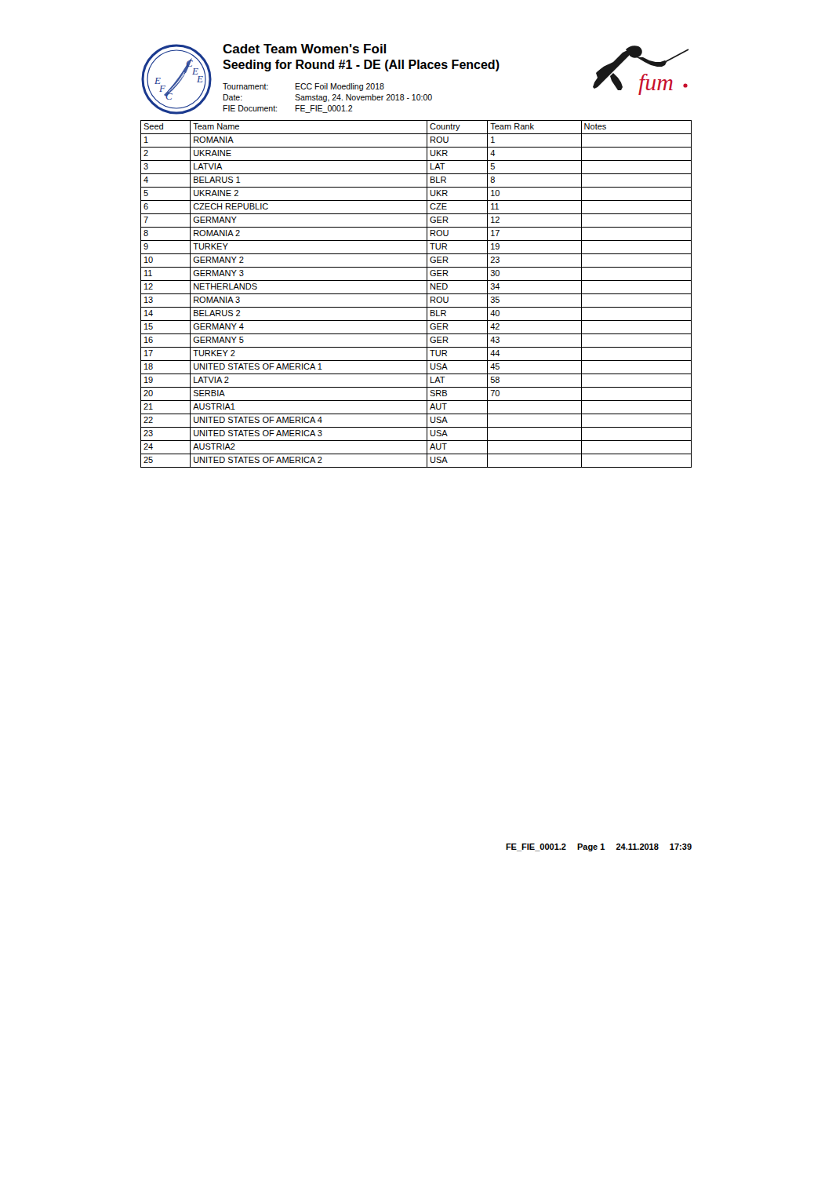E F C C E E
Cadet Team Women's Foil
Seeding for Round #1 - DE (All Places Fenced)
Tournament:
ECC Foil Moedling 2018
Date:
Samstag, 24. November 2018 - 10:00
FIE Document:
FE_FIE_0001.2
fum
| Seed | Team Name | Country | Team Rank | Notes |
| --- | --- | --- | --- | --- |
| 1 | ROMANIA | ROU | 1 | |
| 2 | UKRAINE | UKR | 4 | |
| 3 | LATVIA | LAT | 5 | |
| 4 | BELARUS 1 | BLR | 8 | |
| 5 | UKRAINE 2 | UKR | 10 | |
| 6 | CZECH REPUBLIC | CZE | 11 | |
| 7 | GERMANY | GER | 12 | |
| 8 | ROMANIA 2 | ROU | 17 | |
| 9 | TURKEY | TUR | 19 | |
| 10 | GERMANY 2 | GER | 23 | |
| 11 | GERMANY 3 | GER | 30 | |
| 12 | NETHERLANDS | NED | 34 | |
| 13 | ROMANIA 3 | ROU | 35 | |
| 14 | BELARUS 2 | BLR | 40 | |
| 15 | GERMANY 4 | GER | 42 | |
| 16 | GERMANY 5 | GER | 43 | |
| 17 | TURKEY 2 | TUR | 44 | |
| 18 | UNITED STATES OF AMERICA 1 | USA | 45 | |
| 19 | LATVIA 2 | LAT | 58 | |
| 20 | SERBIA | SRB | 70 | |
| 21 | AUSTRIA1 | AUT | | |
| 22 | UNITED STATES OF AMERICA 4 | USA | | |
| 23 | UNITED STATES OF AMERICA 3 | USA | | |
| 24 | AUSTRIA2 | AUT | | |
| 25 | UNITED STATES OF AMERICA 2 | USA | | |
FE_FIE_0001.2 Page 124.11.201817:39